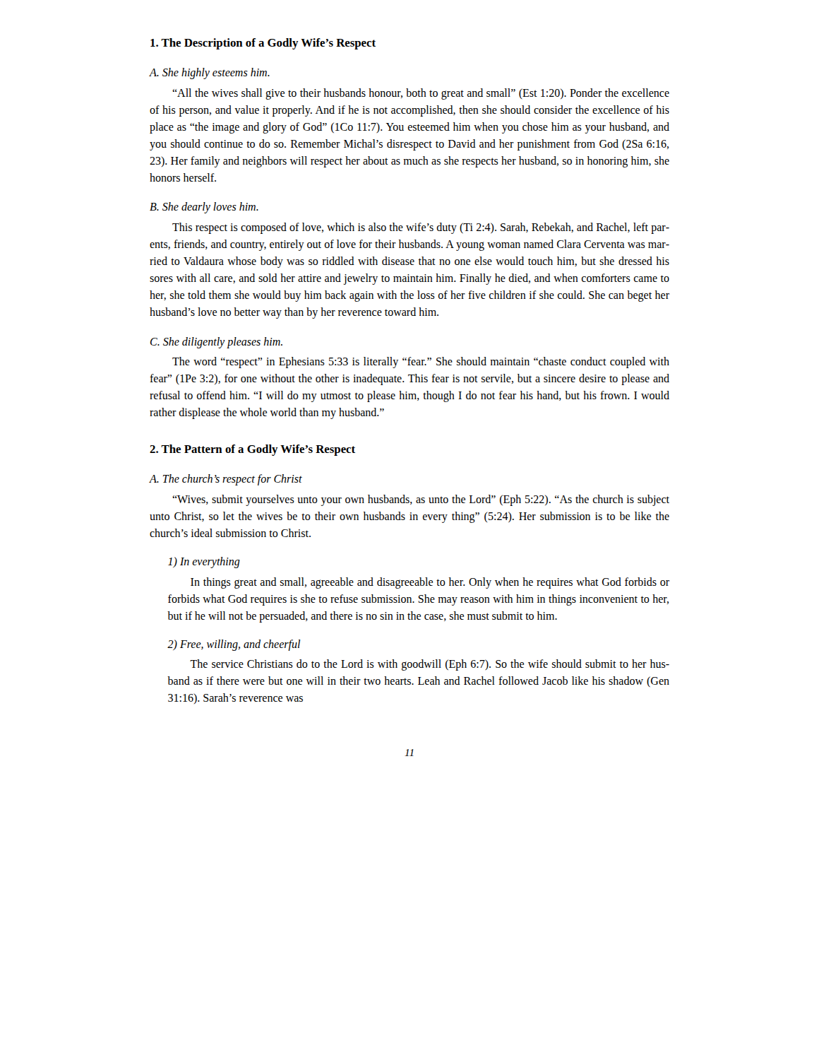1. The Description of a Godly Wife’s Respect
A. She highly esteems him.
“All the wives shall give to their husbands honour, both to great and small” (Est 1:20). Ponder the excellence of his person, and value it properly. And if he is not accomplished, then she should consider the excellence of his place as “the image and glory of God” (1Co 11:7). You esteemed him when you chose him as your husband, and you should continue to do so. Remember Michal’s disrespect to David and her punishment from God (2Sa 6:16, 23). Her family and neighbors will respect her about as much as she respects her husband, so in honoring him, she honors herself.
B. She dearly loves him.
This respect is composed of love, which is also the wife’s duty (Ti 2:4). Sarah, Rebekah, and Rachel, left parents, friends, and country, entirely out of love for their husbands. A young woman named Clara Cerventa was married to Valdaura whose body was so riddled with disease that no one else would touch him, but she dressed his sores with all care, and sold her attire and jewelry to maintain him. Finally he died, and when comforters came to her, she told them she would buy him back again with the loss of her five children if she could. She can beget her husband’s love no better way than by her reverence toward him.
C. She diligently pleases him.
The word “respect” in Ephesians 5:33 is literally “fear.” She should maintain “chaste conduct coupled with fear” (1Pe 3:2), for one without the other is inadequate. This fear is not servile, but a sincere desire to please and refusal to offend him. “I will do my utmost to please him, though I do not fear his hand, but his frown. I would rather displease the whole world than my husband.”
2. The Pattern of a Godly Wife’s Respect
A. The church’s respect for Christ
“Wives, submit yourselves unto your own husbands, as unto the Lord” (Eph 5:22). “As the church is subject unto Christ, so let the wives be to their own husbands in every thing” (5:24). Her submission is to be like the church’s ideal submission to Christ.
1) In everything
In things great and small, agreeable and disagreeable to her. Only when he requires what God forbids or forbids what God requires is she to refuse submission. She may reason with him in things inconvenient to her, but if he will not be persuaded, and there is no sin in the case, she must submit to him.
2) Free, willing, and cheerful
The service Christians do to the Lord is with goodwill (Eph 6:7). So the wife should submit to her husband as if there were but one will in their two hearts. Leah and Rachel followed Jacob like his shadow (Gen 31:16). Sarah’s reverence was
11